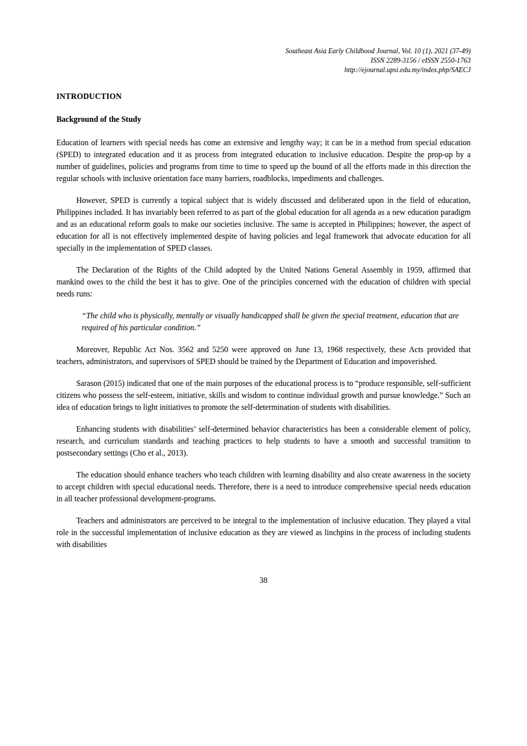Southeast Asia Early Childhood Journal, Vol. 10 (1), 2021 (37-49)
ISSN 2289-3156 / eISSN 2550-1763
http://ejournal.upsi.edu.my/index.php/SAECJ
INTRODUCTION
Background of the Study
Education of learners with special needs has come an extensive and lengthy way; it can be in a method from special education (SPED) to integrated education and it as process from integrated education to inclusive education. Despite the prop-up by a number of guidelines, policies and programs from time to time to speed up the bound of all the efforts made in this direction the regular schools with inclusive orientation face many barriers, roadblocks, impediments and challenges.
However, SPED is currently a topical subject that is widely discussed and deliberated upon in the field of education, Philippines included. It has invariably been referred to as part of the global education for all agenda as a new education paradigm and as an educational reform goals to make our societies inclusive. The same is accepted in Philippines; however, the aspect of education for all is not effectively implemented despite of having policies and legal framework that advocate education for all specially in the implementation of SPED classes.
The Declaration of the Rights of the Child adopted by the United Nations General Assembly in 1959, affirmed that mankind owes to the child the best it has to give. One of the principles concerned with the education of children with special needs runs:
“The child who is physically, mentally or visually handicapped shall be given the special treatment, education that are required of his particular condition.”
Moreover, Republic Act Nos. 3562 and 5250 were approved on June 13, 1968 respectively, these Acts provided that teachers, administrators, and supervisors of SPED should be trained by the Department of Education and impoverished.
Sarason (2015) indicated that one of the main purposes of the educational process is to “produce responsible, self-sufficient citizens who possess the self-esteem, initiative, skills and wisdom to continue individual growth and pursue knowledge.” Such an idea of education brings to light initiatives to promote the self-determination of students with disabilities.
Enhancing students with disabilities’ self-determined behavior characteristics has been a considerable element of policy, research, and curriculum standards and teaching practices to help students to have a smooth and successful transition to postsecondary settings (Cho et al., 2013).
The education should enhance teachers who teach children with learning disability and also create awareness in the society to accept children with special educational needs. Therefore, there is a need to introduce comprehensive special needs education in all teacher professional development-programs.
Teachers and administrators are perceived to be integral to the implementation of inclusive education. They played a vital role in the successful implementation of inclusive education as they are viewed as linchpins in the process of including students with disabilities
38